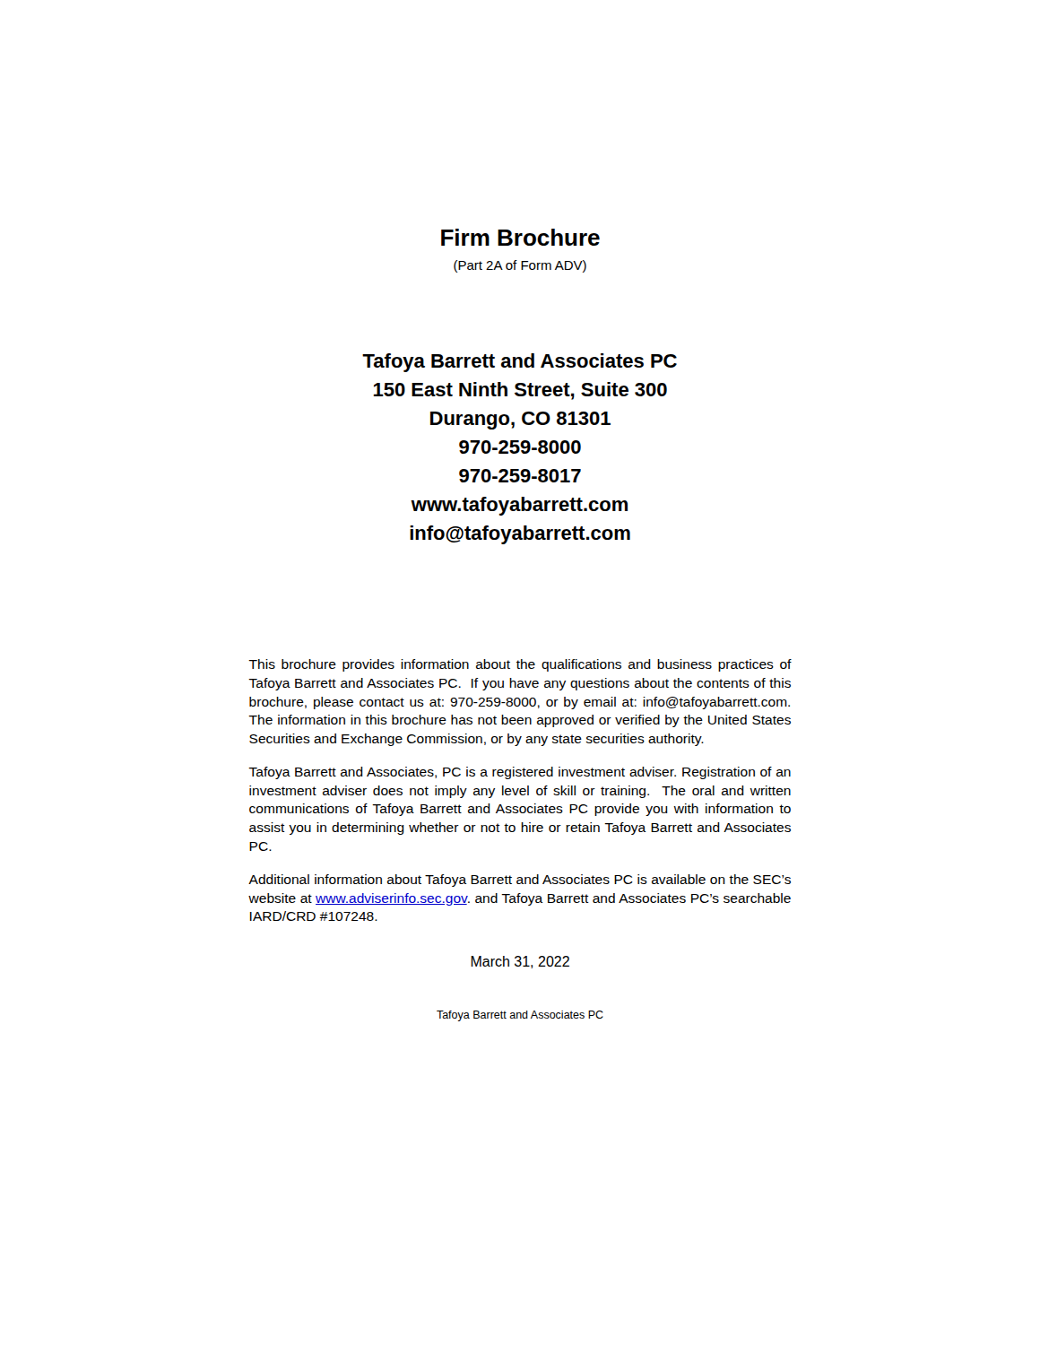Firm Brochure
(Part 2A of Form ADV)
Tafoya Barrett and Associates PC 150 East Ninth Street, Suite 300 Durango, CO 81301 970-259-8000 970-259-8017 www.tafoyabarrett.com info@tafoyabarrett.com
This brochure provides information about the qualifications and business practices of Tafoya Barrett and Associates PC. If you have any questions about the contents of this brochure, please contact us at: 970-259-8000, or by email at: info@tafoyabarrett.com. The information in this brochure has not been approved or verified by the United States Securities and Exchange Commission, or by any state securities authority.
Tafoya Barrett and Associates, PC is a registered investment adviser. Registration of an investment adviser does not imply any level of skill or training. The oral and written communications of Tafoya Barrett and Associates PC provide you with information to assist you in determining whether or not to hire or retain Tafoya Barrett and Associates PC.
Additional information about Tafoya Barrett and Associates PC is available on the SEC’s website at www.adviserinfo.sec.gov. and Tafoya Barrett and Associates PC’s searchable IARD/CRD #107248.
March 31, 2022
Tafoya Barrett and Associates PC